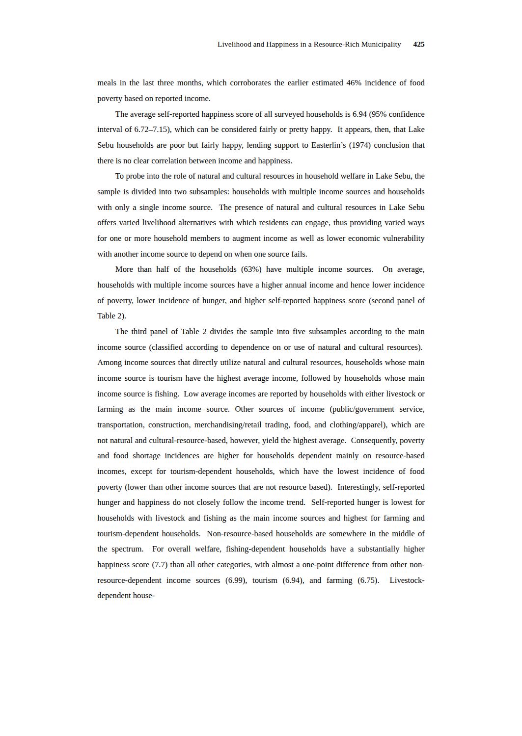Livelihood and Happiness in a Resource-Rich Municipality 425
meals in the last three months, which corroborates the earlier estimated 46% incidence of food poverty based on reported income.
The average self-reported happiness score of all surveyed households is 6.94 (95% confidence interval of 6.72–7.15), which can be considered fairly or pretty happy. It appears, then, that Lake Sebu households are poor but fairly happy, lending support to Easterlin’s (1974) conclusion that there is no clear correlation between income and happiness.
To probe into the role of natural and cultural resources in household welfare in Lake Sebu, the sample is divided into two subsamples: households with multiple income sources and households with only a single income source. The presence of natural and cultural resources in Lake Sebu offers varied livelihood alternatives with which residents can engage, thus providing varied ways for one or more household members to augment income as well as lower economic vulnerability with another income source to depend on when one source fails.
More than half of the households (63%) have multiple income sources. On average, households with multiple income sources have a higher annual income and hence lower incidence of poverty, lower incidence of hunger, and higher self-reported happiness score (second panel of Table 2).
The third panel of Table 2 divides the sample into five subsamples according to the main income source (classified according to dependence on or use of natural and cultural resources). Among income sources that directly utilize natural and cultural resources, households whose main income source is tourism have the highest average income, followed by households whose main income source is fishing. Low average incomes are reported by households with either livestock or farming as the main income source. Other sources of income (public/government service, transportation, construction, merchandising/retail trading, food, and clothing/apparel), which are not natural and cultural-resource-based, however, yield the highest average. Consequently, poverty and food shortage incidences are higher for households dependent mainly on resource-based incomes, except for tourism-dependent households, which have the lowest incidence of food poverty (lower than other income sources that are not resource based). Interestingly, self-reported hunger and happiness do not closely follow the income trend. Self-reported hunger is lowest for households with livestock and fishing as the main income sources and highest for farming and tourism-dependent households. Non-resource-based households are somewhere in the middle of the spectrum. For overall welfare, fishing-dependent households have a substantially higher happiness score (7.7) than all other categories, with almost a one-point difference from other non-resource-dependent income sources (6.99), tourism (6.94), and farming (6.75). Livestock-dependent house-